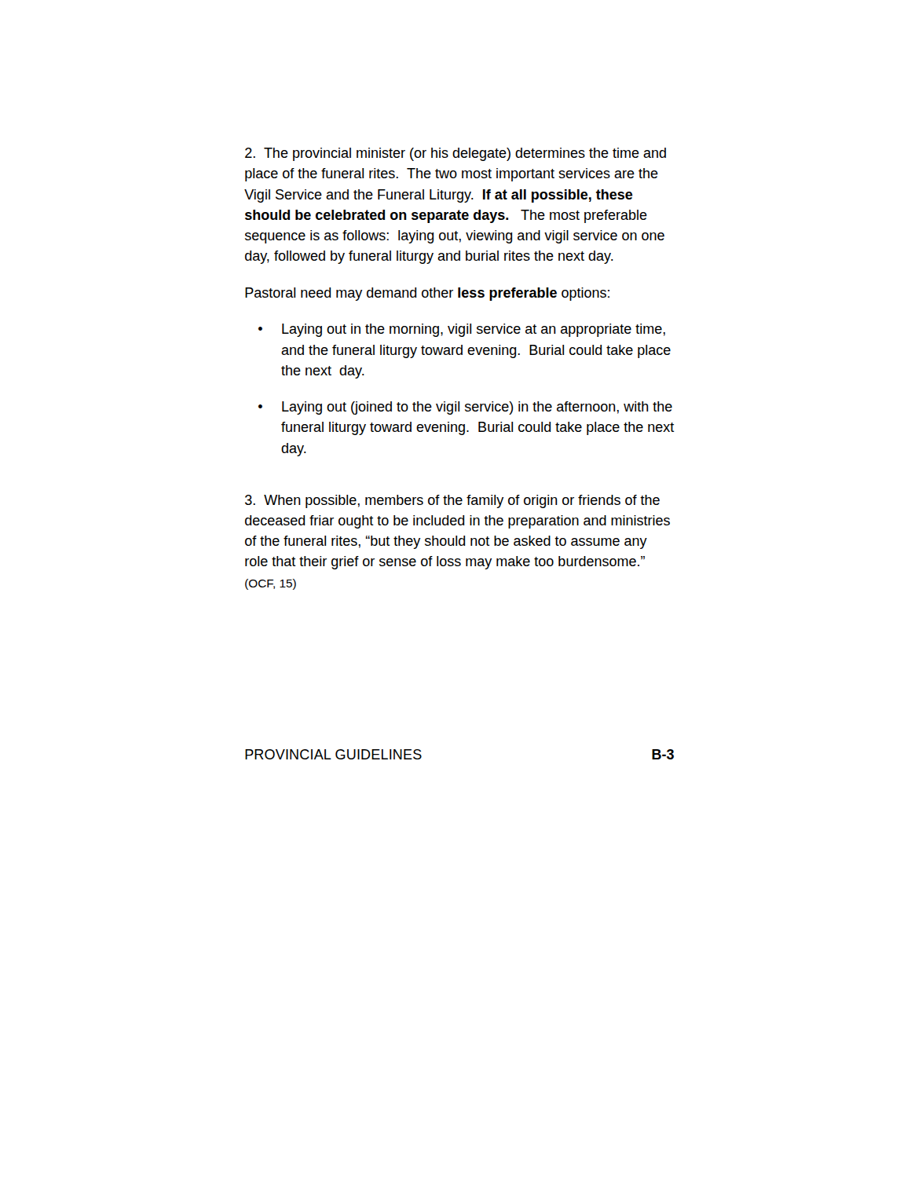2. The provincial minister (or his delegate) determines the time and place of the funeral rites. The two most important services are the Vigil Service and the Funeral Liturgy. If at all possible, these should be celebrated on separate days. The most preferable sequence is as follows: laying out, viewing and vigil service on one day, followed by funeral liturgy and burial rites the next day.
Pastoral need may demand other less preferable options:
Laying out in the morning, vigil service at an appropriate time, and the funeral liturgy toward evening. Burial could take place the next day.
Laying out (joined to the vigil service) in the afternoon, with the funeral liturgy toward evening. Burial could take place the next day.
3. When possible, members of the family of origin or friends of the deceased friar ought to be included in the preparation and ministries of the funeral rites, “but they should not be asked to assume any role that their grief or sense of loss may make too burdensome.” (OCF, 15)
PROVINCIAL GUIDELINES B-3